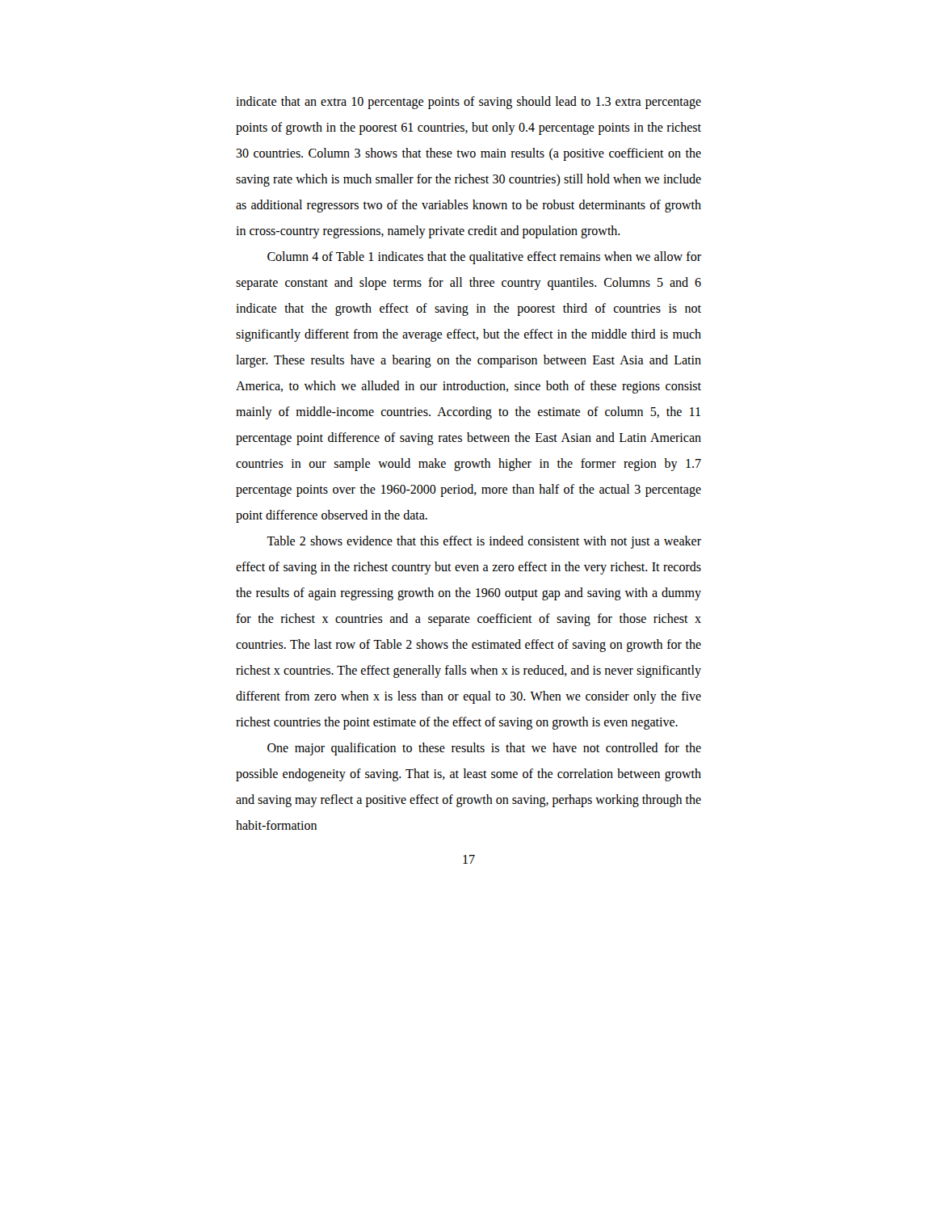indicate that an extra 10 percentage points of saving should lead to 1.3 extra percentage points of growth in the poorest 61 countries, but only 0.4 percentage points in the richest 30 countries. Column 3 shows that these two main results (a positive coefficient on the saving rate which is much smaller for the richest 30 countries) still hold when we include as additional regressors two of the variables known to be robust determinants of growth in cross-country regressions, namely private credit and population growth.
Column 4 of Table 1 indicates that the qualitative effect remains when we allow for separate constant and slope terms for all three country quantiles. Columns 5 and 6 indicate that the growth effect of saving in the poorest third of countries is not significantly different from the average effect, but the effect in the middle third is much larger. These results have a bearing on the comparison between East Asia and Latin America, to which we alluded in our introduction, since both of these regions consist mainly of middle-income countries. According to the estimate of column 5, the 11 percentage point difference of saving rates between the East Asian and Latin American countries in our sample would make growth higher in the former region by 1.7 percentage points over the 1960-2000 period, more than half of the actual 3 percentage point difference observed in the data.
Table 2 shows evidence that this effect is indeed consistent with not just a weaker effect of saving in the richest country but even a zero effect in the very richest. It records the results of again regressing growth on the 1960 output gap and saving with a dummy for the richest x countries and a separate coefficient of saving for those richest x countries. The last row of Table 2 shows the estimated effect of saving on growth for the richest x countries. The effect generally falls when x is reduced, and is never significantly different from zero when x is less than or equal to 30. When we consider only the five richest countries the point estimate of the effect of saving on growth is even negative.
One major qualification to these results is that we have not controlled for the possible endogeneity of saving. That is, at least some of the correlation between growth and saving may reflect a positive effect of growth on saving, perhaps working through the habit-formation
17